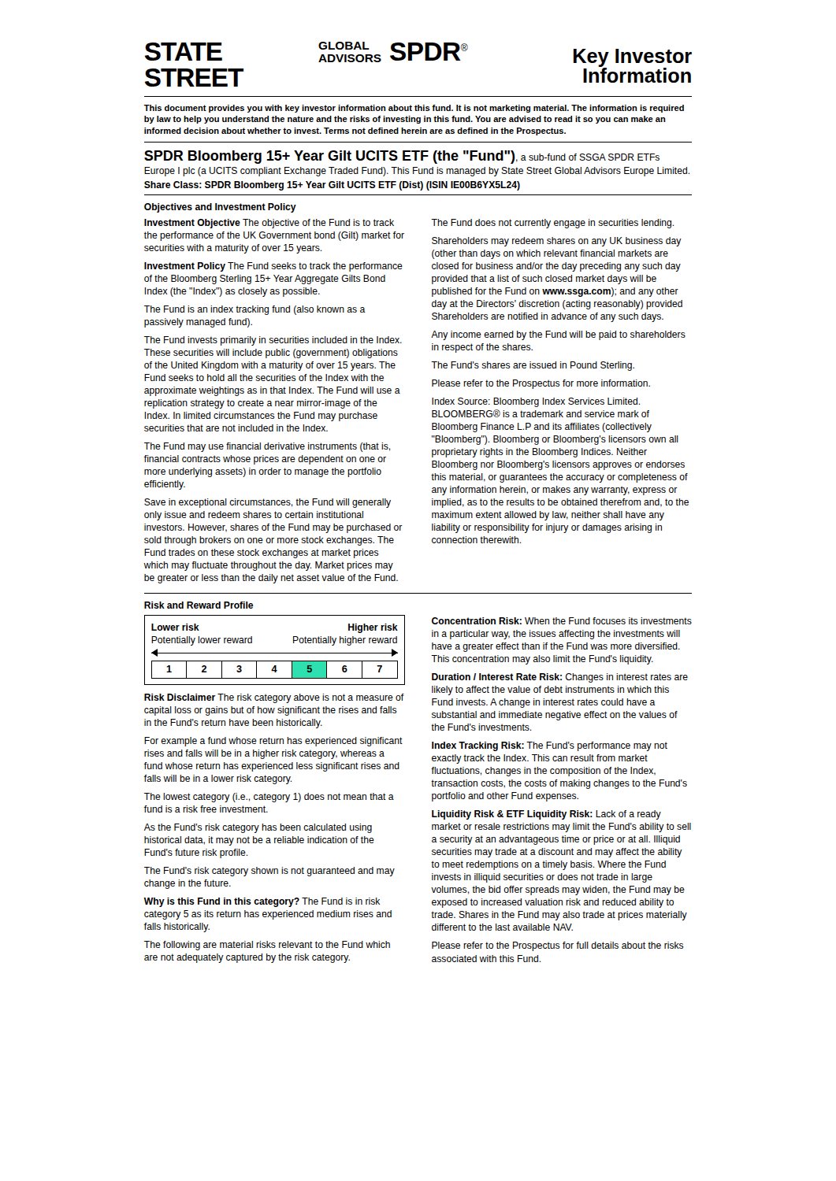STATE STREET GLOBAL
ADVISORS SPDR®
Key Investor Information
This document provides you with key investor information about this fund. It is not marketing material. The information is required by law to help you understand the nature and the risks of investing in this fund. You are advised to read it so you can make an informed decision about whether to invest. Terms not defined herein are as defined in the Prospectus.
SPDR Bloomberg 15+ Year Gilt UCITS ETF (the "Fund"), a sub-fund of SSGA SPDR ETFs
Europe I plc (a UCITS compliant Exchange Traded Fund). This Fund is managed by State Street Global Advisors Europe Limited.
Share Class: SPDR Bloomberg 15+ Year Gilt UCITS ETF (Dist) (ISIN IE00B6YX5L24)
Objectives and Investment Policy
Investment Objective The objective of the Fund is to track the performance of the UK Government bond (Gilt) market for securities with a maturity of over 15 years.
Investment Policy The Fund seeks to track the performance of the Bloomberg Sterling 15+ Year Aggregate Gilts Bond Index (the "Index") as closely as possible.
The Fund is an index tracking fund (also known as a passively managed fund).
The Fund invests primarily in securities included in the Index. These securities will include public (government) obligations of the United Kingdom with a maturity of over 15 years. The Fund seeks to hold all the securities of the Index with the approximate weightings as in that Index. The Fund will use a replication strategy to create a near mirror-image of the Index. In limited circumstances the Fund may purchase securities that are not included in the Index.
The Fund may use financial derivative instruments (that is, financial contracts whose prices are dependent on one or more underlying assets) in order to manage the portfolio efficiently.
Save in exceptional circumstances, the Fund will generally only issue and redeem shares to certain institutional investors. However, shares of the Fund may be purchased or sold through brokers on one or more stock exchanges. The Fund trades on these stock exchanges at market prices which may fluctuate throughout the day. Market prices may be greater or less than the daily net asset value of the Fund.
The Fund does not currently engage in securities lending.
Shareholders may redeem shares on any UK business day (other than days on which relevant financial markets are closed for business and/or the day preceding any such day provided that a list of such closed market days will be published for the Fund on www.ssga.com); and any other day at the Directors' discretion (acting reasonably) provided Shareholders are notified in advance of any such days.
Any income earned by the Fund will be paid to shareholders in respect of the shares.
The Fund's shares are issued in Pound Sterling.
Please refer to the Prospectus for more information.
Index Source: Bloomberg Index Services Limited. BLOOMBERG® is a trademark and service mark of Bloomberg Finance L.P and its affiliates (collectively "Bloomberg"). Bloomberg or Bloomberg's licensors own all proprietary rights in the Bloomberg Indices. Neither Bloomberg nor Bloomberg's licensors approves or endorses this material, or guarantees the accuracy or completeness of any information herein, or makes any warranty, express or implied, as to the results to be obtained therefrom and, to the maximum extent allowed by law, neither shall have any liability or responsibility for injury or damages arising in connection therewith.
Risk and Reward Profile
Lower risk Higher risk
Potentially lower reward Potentially higher reward
| 1 | 2 | 3 | 4 | 5 | 6 | 7 |
Risk Disclaimer The risk category above is not a measure of capital loss or gains but of how significant the rises and falls in the Fund's return have been historically.
For example a fund whose return has experienced significant rises and falls will be in a higher risk category, whereas a fund whose return has experienced less significant rises and falls will be in a lower risk category.
The lowest category (i.e., category 1) does not mean that a fund is a risk free investment.
As the Fund's risk category has been calculated using historical data, it may not be a reliable indication of the Fund's future risk profile.
The Fund's risk category shown is not guaranteed and may change in the future.
Why is this Fund in this category? The Fund is in risk category 5 as its return has experienced medium rises and falls historically.
The following are material risks relevant to the Fund which are not adequately captured by the risk category.
Concentration Risk: When the Fund focuses its investments in a particular way, the issues affecting the investments will have a greater effect than if the Fund was more diversified. This concentration may also limit the Fund's liquidity.
Duration / Interest Rate Risk: Changes in interest rates are likely to affect the value of debt instruments in which this Fund invests. A change in interest rates could have a substantial and immediate negative effect on the values of the Fund's investments.
Index Tracking Risk: The Fund's performance may not exactly track the Index. This can result from market fluctuations, changes in the composition of the Index, transaction costs, the costs of making changes to the Fund's portfolio and other Fund expenses.
Liquidity Risk & ETF Liquidity Risk: Lack of a ready market or resale restrictions may limit the Fund's ability to sell a security at an advantageous time or price or at all. Illiquid securities may trade at a discount and may affect the ability to meet redemptions on a timely basis. Where the Fund invests in illiquid securities or does not trade in large volumes, the bid offer spreads may widen, the Fund may be exposed to increased valuation risk and reduced ability to trade. Shares in the Fund may also trade at prices materially different to the last available NAV.
Please refer to the Prospectus for full details about the risks associated with this Fund.